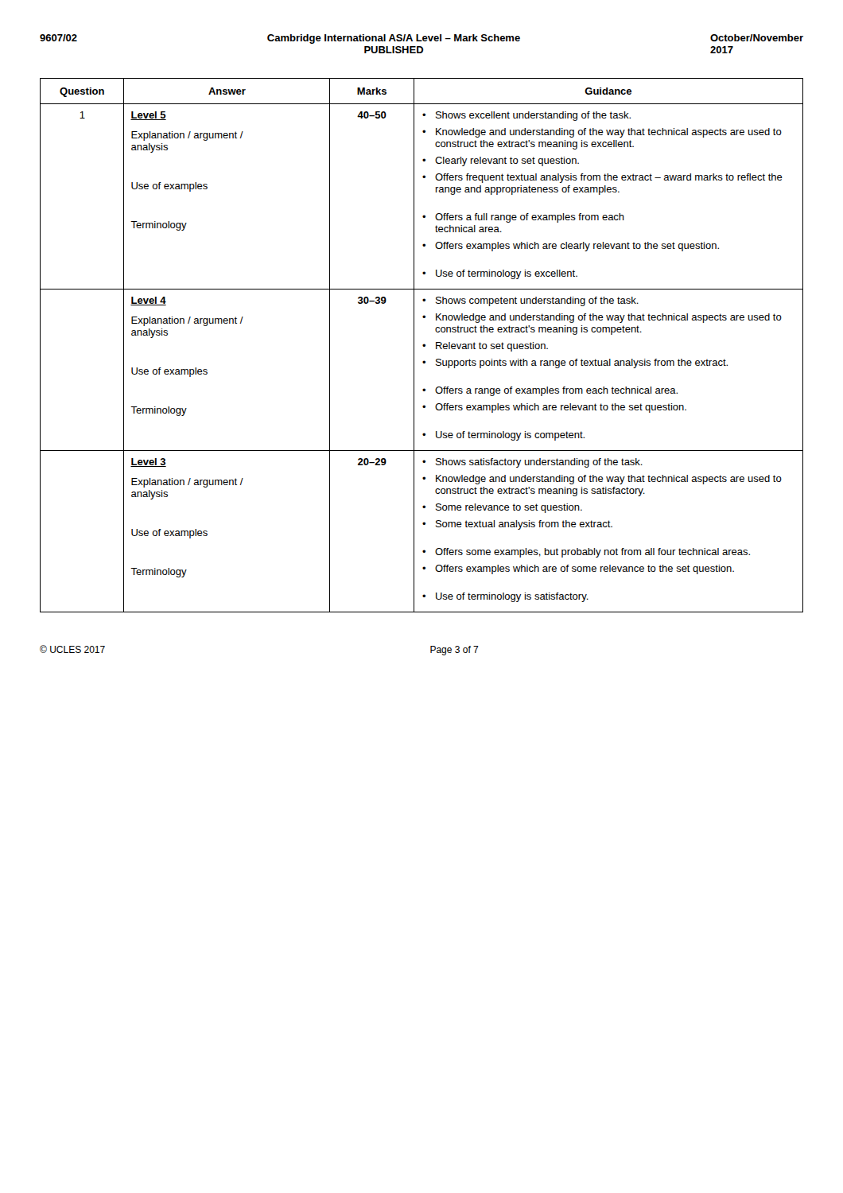9607/02
Cambridge International AS/A Level – Mark Scheme
PUBLISHED
October/November
2017
| Question | Answer | Marks | Guidance |
| --- | --- | --- | --- |
| 1 | Level 5 Explanation / argument / analysis Use of examples Terminology | 40–50 | Shows excellent understanding of the task. Knowledge and understanding of the way that technical aspects are used to construct the extract's meaning is excellent. Clearly relevant to set question. Offers frequent textual analysis from the extract – award marks to reflect the range and appropriateness of examples. Offers a full range of examples from each technical area. Offers examples which are clearly relevant to the set question. Use of terminology is excellent. |
| | Level 4 Explanation / argument / analysis Use of examples Terminology | 30–39 | Shows competent understanding of the task. Knowledge and understanding of the way that technical aspects are used to construct the extract's meaning is competent. Relevant to set question. Supports points with a range of textual analysis from the extract. Offers a range of examples from each technical area. Offers examples which are relevant to the set question. Use of terminology is competent. |
| | Level 3 Explanation / argument / analysis Use of examples Terminology | 20–29 | Shows satisfactory understanding of the task. Knowledge and understanding of the way that technical aspects are used to construct the extract's meaning is satisfactory. Some relevance to set question. Some textual analysis from the extract. Offers some examples, but probably not from all four technical areas. Offers examples which are of some relevance to the set question. Use of terminology is satisfactory. |
© UCLES 2017
Page 3 of 7